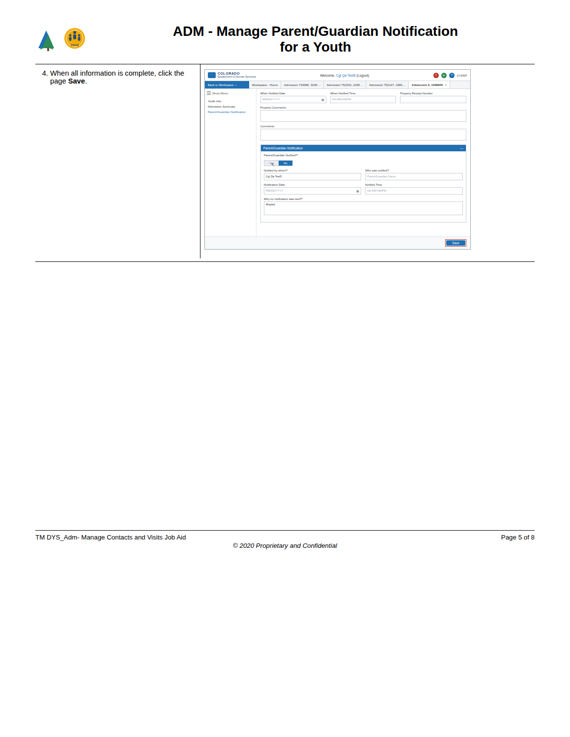CDHS
ADM - Manage Parent/Guardian Notification
for a Youth
| When all information is complete, click the page Save . | COLORADO Department of Human Services Welcome, Cgi Qa Test5 (Logout) 7 ✉ ? CYFMT Back to Workspace ‹ Workspace - Home Admission 734985, 3249… Admission 752332, 2185… Admission 752147, 1586… Admission 0, 1569845 × Show Menu Youth Info Admission Summary Parent/Guardian Notification ↖ When Notified Date MM/DD/YYYY ▦ When Notified Time HH:MM AM/PM Property Receipt Number Property Comments Comments Parent/Guardian Notification — Parent/Guardian Notified? * Yes No Notified by whom? Cgi Qa Test5 Who was notified? Parent/Guardian Name Notification Date MM/DD/YYYY ▦ Notified Time HH:MM AM/PM Why no notification was sent? * Misplsd Save |
TM DYS_Adm- Manage Contacts and Visits Job Aid
Page 5 of 8
© 2020 Proprietary and Confidential